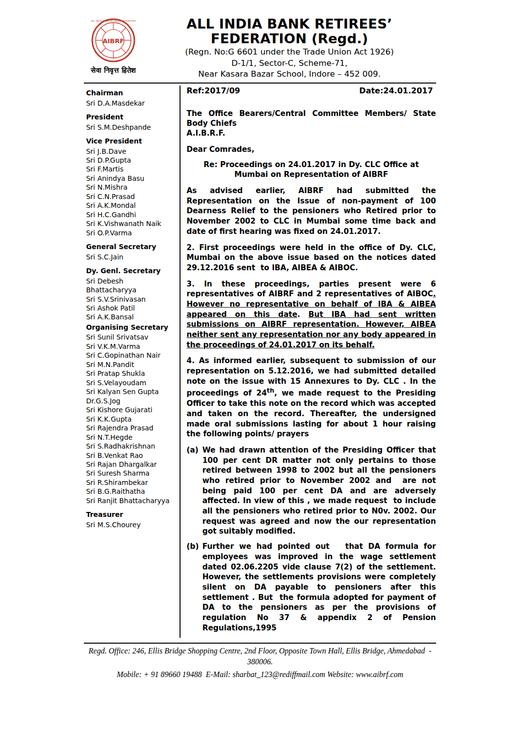AIBRF ALL INDIA BANK RETIREES FEDERATION
सेवा निवृत्त हितेश
ALL INDIA BANK RETIREES’ FEDERATION (Regd.)
(Regn. No:G 6601 under the Trade Union Act 1926)
D-1/1, Sector-C, Scheme-71,
Near Kasara Bazar School, Indore – 452 009.
Chairman
Sri D.A.Masdekar
President
Sri S.M.Deshpande
Vice President
Sri J.B.Dave
Sri D.P.Gupta
Sri F.Martis
Sri Anindya Basu
Sri N.Mishra
Sri C.N.Prasad
Sri A.K.Mondal
Sri H.C.Gandhi
Sri K.Vishwanath Naik
Sri O.P.Varma
General Secretary
Sri S.C.Jain
Dy. Genl. Secretary
Sri Debesh Bhattacharyya
Sri S.V.Srinivasan
Sri Ashok Patil
Sri A.K.Bansal
Organising Secretary
Sri Sunil Srivatsav
Sri V.K.M.Varma
Sri C.Gopinathan Nair
Sri M.N.Pandit
Sri Pratap Shukla
Sri S.Velayoudam
Sri Kalyan Sen Gupta
Dr.G.S.Jog
Sri Kishore Gujarati
Sri K.K.Gupta
Sri Rajendra Prasad
Sri N.T.Hegde
Sri S.Radhakrishnan
Sri B.Venkat Rao
Sri Rajan Dhargalkar
Sri Suresh Sharma
Sri R.Shirambekar
Sri B.G.Raithatha
Sri Ranjit Bhattacharyya
Treasurer
Sri M.S.Chourey
Ref:2017/09 Date:24.01.2017
The Office Bearers/Central Committee Members/ State Body Chiefs
A.I.B.R.F.
Dear Comrades,
Re: Proceedings on 24.01.2017 in Dy. CLC Office at
Mumbai on Representation of AIBRF
As advised earlier, AIBRF had submitted the Representation on the Issue of non-payment of 100 Dearness Relief to the pensioners who Retired prior to November 2002 to CLC in Mumbai some time back and date of first hearing was fixed on 24.01.2017.
2. First proceedings were held in the office of Dy. CLC, Mumbai on the above issue based on the notices dated 29.12.2016 sent to IBA, AIBEA & AIBOC.
3. In these proceedings, parties present were 6 representatives of AIBRF and 2 representatives of AIBOC. However no representative on behalf of IBA & AIBEA appeared on this date. But IBA had sent written submissions on AIBRF representation. However, AIBEA neither sent any representation nor any body appeared in the proceedings of 24.01.2017 on its behalf.
4. As informed earlier, subsequent to submission of our representation on 5.12.2016, we had submitted detailed note on the issue with 15 Annexures to Dy. CLC . In the proceedings of 24th, we made request to the Presiding Officer to take this note on the record which was accepted and taken on the record. Thereafter, the undersigned made oral submissions lasting for about 1 hour raising the following points/ prayers
(a) We had drawn attention of the Presiding Officer that 100 per cent DR matter not only pertains to those retired between 1998 to 2002 but all the pensioners who retired prior to November 2002 and are not being paid 100 per cent DA and are adversely affected. In view of this , we made request to include all the pensioners who retired prior to N0v. 2002. Our request was agreed and now the our representation got suitably modified.
(b) Further we had pointed out that DA formula for employees was improved in the wage settlement dated 02.06.2205 vide clause 7(2) of the settlement. However, the settlements provisions were completely silent on DA payable to pensioners after this settlement . But the formula adopted for payment of DA to the pensioners as per the provisions of regulation No 37 & appendix 2 of Pension Regulations,1995
Regd. Office: 246, Ellis Bridge Shopping Centre, 2nd Floor, Opposite Town Hall, Ellis Bridge, Ahmedabad - 380006.
Mobile: + 91 89660 19488 E-Mail: sharbat_123@rediffmail.com Website: www.aibrf.com